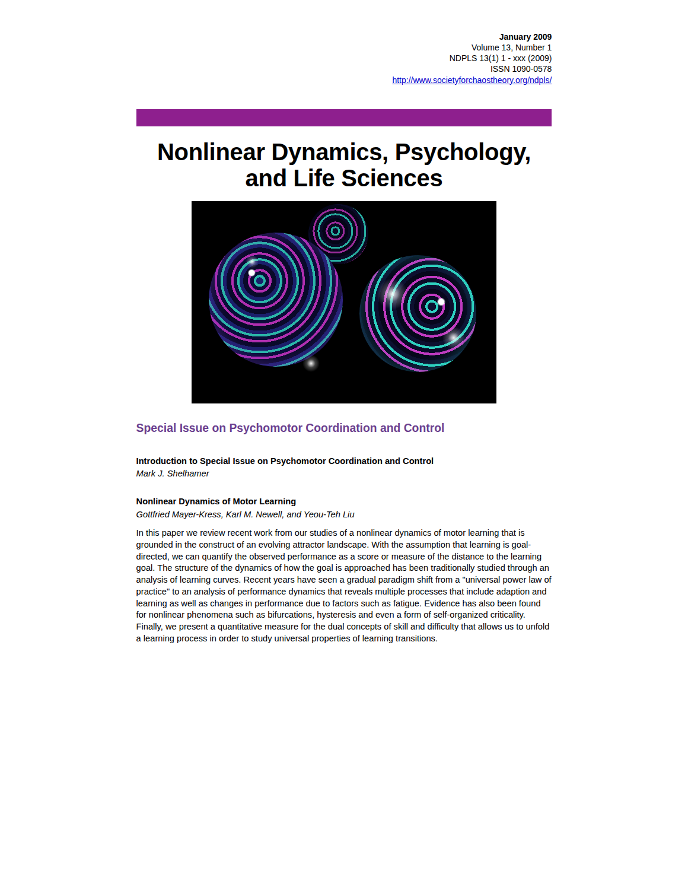January 2009
Volume 13, Number 1
NDPLS 13(1) 1 - xxx (2009)
ISSN 1090-0578
http://www.societyforchaostheory.org/ndpls/
Nonlinear Dynamics, Psychology, and Life Sciences
Special Issue on Psychomotor Coordination and Control
Introduction to Special Issue on Psychomotor Coordination and Control
Mark J. Shelhamer
Nonlinear Dynamics of Motor Learning
Gottfried Mayer-Kress, Karl M. Newell, and Yeou-Teh Liu
In this paper we review recent work from our studies of a nonlinear dynamics of motor learning that is grounded in the construct of an evolving attractor landscape. With the assumption that learning is goal-directed, we can quantify the observed performance as a score or measure of the distance to the learning goal. The structure of the dynamics of how the goal is approached has been traditionally studied through an analysis of learning curves. Recent years have seen a gradual paradigm shift from a "universal power law of practice" to an analysis of performance dynamics that reveals multiple processes that include adaption and learning as well as changes in performance due to factors such as fatigue. Evidence has also been found for nonlinear phenomena such as bifurcations, hysteresis and even a form of self-organized criticality. Finally, we present a quantitative measure for the dual concepts of skill and difficulty that allows us to unfold a learning process in order to study universal properties of learning transitions.